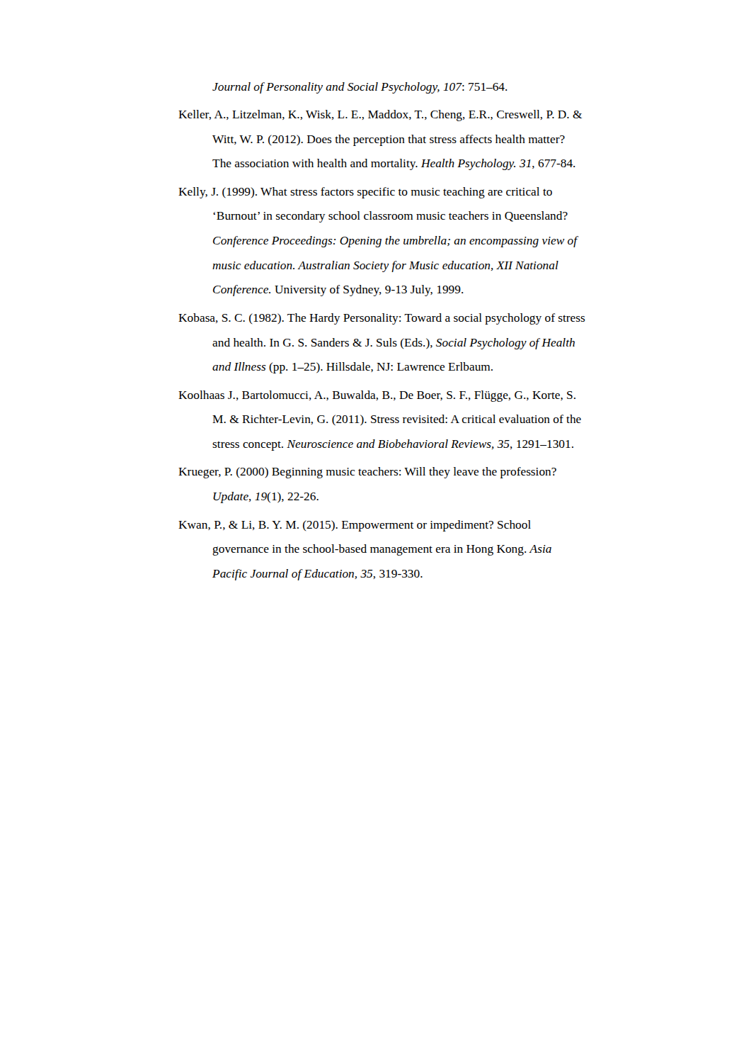Journal of Personality and Social Psychology, 107: 751–64.
Keller, A., Litzelman, K., Wisk, L. E., Maddox, T., Cheng, E.R., Creswell, P. D. & Witt, W. P. (2012). Does the perception that stress affects health matter? The association with health and mortality. Health Psychology. 31, 677-84.
Kelly, J. (1999). What stress factors specific to music teaching are critical to ‘Burnout’ in secondary school classroom music teachers in Queensland? Conference Proceedings: Opening the umbrella; an encompassing view of music education. Australian Society for Music education, XII National Conference. University of Sydney, 9-13 July, 1999.
Kobasa, S. C. (1982). The Hardy Personality: Toward a social psychology of stress and health. In G. S. Sanders & J. Suls (Eds.), Social Psychology of Health and Illness (pp. 1–25). Hillsdale, NJ: Lawrence Erlbaum.
Koolhaas J., Bartolomucci, A., Buwalda, B., De Boer, S. F., Flügge, G., Korte, S. M. & Richter-Levin, G. (2011). Stress revisited: A critical evaluation of the stress concept. Neuroscience and Biobehavioral Reviews, 35, 1291–1301.
Krueger, P. (2000) Beginning music teachers: Will they leave the profession? Update, 19(1), 22-26.
Kwan, P., & Li, B. Y. M. (2015). Empowerment or impediment? School governance in the school-based management era in Hong Kong. Asia Pacific Journal of Education, 35, 319-330.